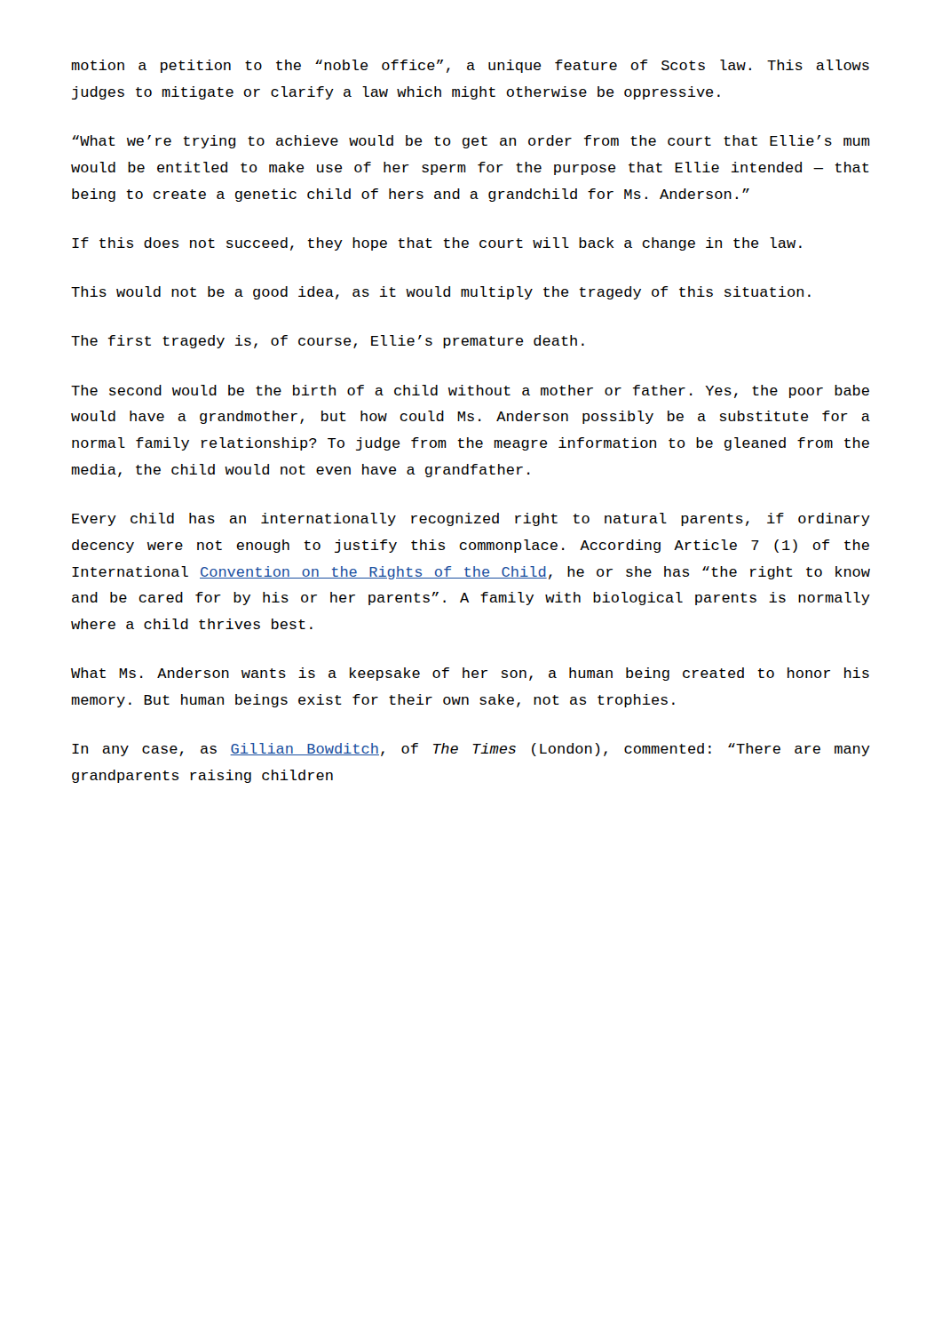motion a petition to the “noble office”, a unique feature of Scots law. This allows judges to mitigate or clarify a law which might otherwise be oppressive.
“What we’re trying to achieve would be to get an order from the court that Ellie’s mum would be entitled to make use of her sperm for the purpose that Ellie intended — that being to create a genetic child of hers and a grandchild for Ms. Anderson.”
If this does not succeed, they hope that the court will back a change in the law.
This would not be a good idea, as it would multiply the tragedy of this situation.
The first tragedy is, of course, Ellie’s premature death.
The second would be the birth of a child without a mother or father. Yes, the poor babe would have a grandmother, but how could Ms. Anderson possibly be a substitute for a normal family relationship? To judge from the meagre information to be gleaned from the media, the child would not even have a grandfather.
Every child has an internationally recognized right to natural parents, if ordinary decency were not enough to justify this commonplace. According Article 7 (1) of the International Convention on the Rights of the Child, he or she has “the right to know and be cared for by his or her parents”. A family with biological parents is normally where a child thrives best.
What Ms. Anderson wants is a keepsake of her son, a human being created to honor his memory. But human beings exist for their own sake, not as trophies.
In any case, as Gillian Bowditch, of The Times (London), commented: “There are many grandparents raising children